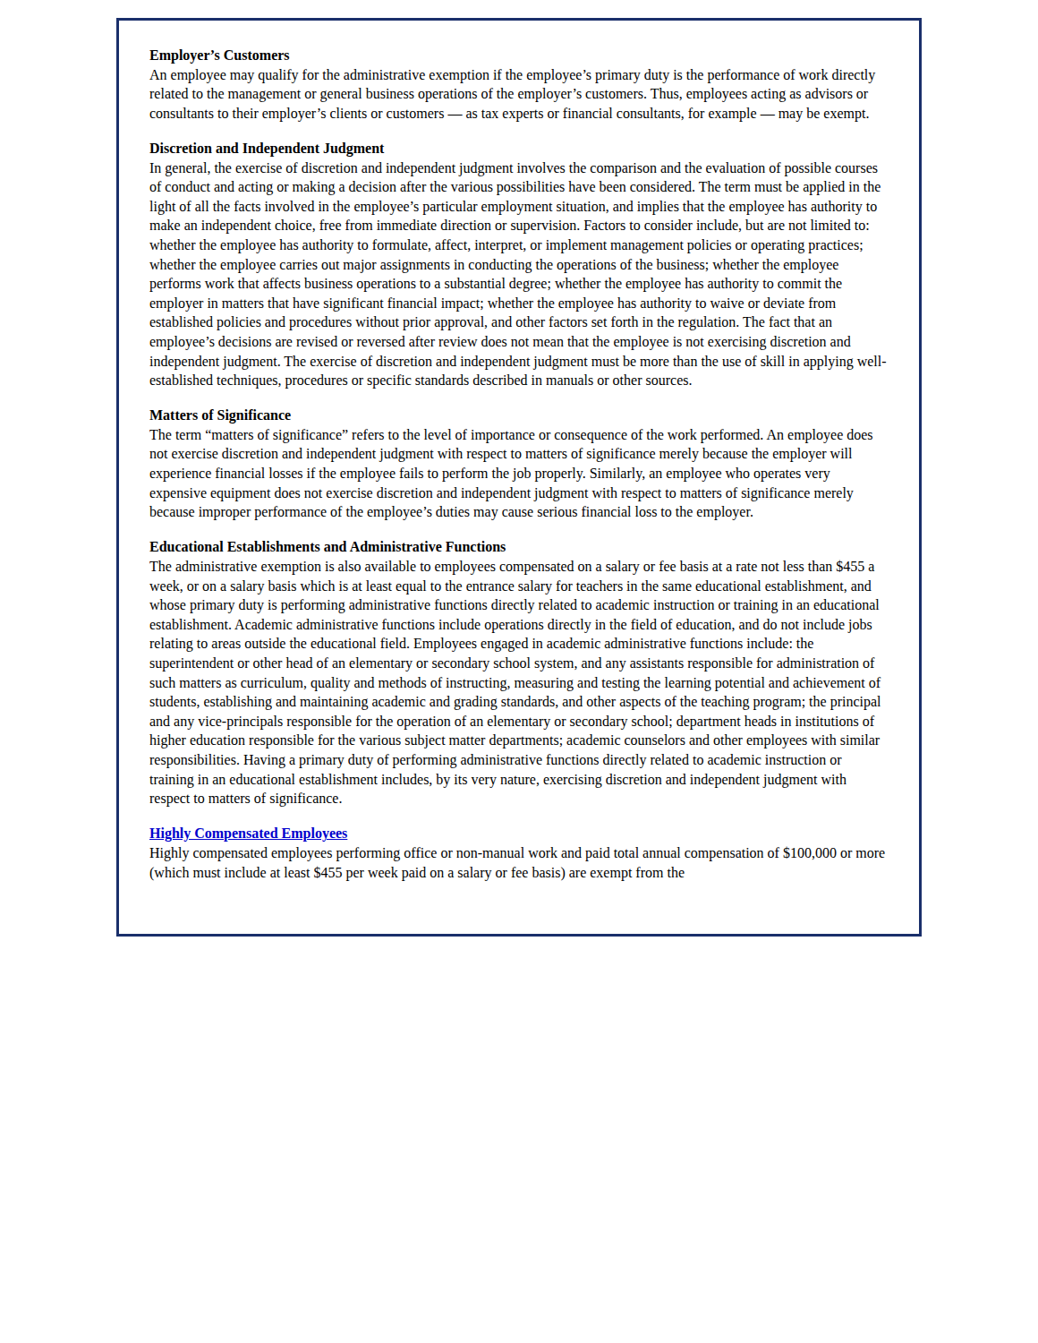Employer’s Customers
An employee may qualify for the administrative exemption if the employee’s primary duty is the performance of work directly related to the management or general business operations of the employer’s customers. Thus, employees acting as advisors or consultants to their employer’s clients or customers — as tax experts or financial consultants, for example — may be exempt.
Discretion and Independent Judgment
In general, the exercise of discretion and independent judgment involves the comparison and the evaluation of possible courses of conduct and acting or making a decision after the various possibilities have been considered. The term must be applied in the light of all the facts involved in the employee’s particular employment situation, and implies that the employee has authority to make an independent choice, free from immediate direction or supervision. Factors to consider include, but are not limited to: whether the employee has authority to formulate, affect, interpret, or implement management policies or operating practices; whether the employee carries out major assignments in conducting the operations of the business; whether the employee performs work that affects business operations to a substantial degree; whether the employee has authority to commit the employer in matters that have significant financial impact; whether the employee has authority to waive or deviate from established policies and procedures without prior approval, and other factors set forth in the regulation. The fact that an employee’s decisions are revised or reversed after review does not mean that the employee is not exercising discretion and independent judgment. The exercise of discretion and independent judgment must be more than the use of skill in applying well-established techniques, procedures or specific standards described in manuals or other sources.
Matters of Significance
The term “matters of significance” refers to the level of importance or consequence of the work performed. An employee does not exercise discretion and independent judgment with respect to matters of significance merely because the employer will experience financial losses if the employee fails to perform the job properly. Similarly, an employee who operates very expensive equipment does not exercise discretion and independent judgment with respect to matters of significance merely because improper performance of the employee’s duties may cause serious financial loss to the employer.
Educational Establishments and Administrative Functions
The administrative exemption is also available to employees compensated on a salary or fee basis at a rate not less than $455 a week, or on a salary basis which is at least equal to the entrance salary for teachers in the same educational establishment, and whose primary duty is performing administrative functions directly related to academic instruction or training in an educational establishment. Academic administrative functions include operations directly in the field of education, and do not include jobs relating to areas outside the educational field. Employees engaged in academic administrative functions include: the superintendent or other head of an elementary or secondary school system, and any assistants responsible for administration of such matters as curriculum, quality and methods of instructing, measuring and testing the learning potential and achievement of students, establishing and maintaining academic and grading standards, and other aspects of the teaching program; the principal and any vice-principals responsible for the operation of an elementary or secondary school; department heads in institutions of higher education responsible for the various subject matter departments; academic counselors and other employees with similar responsibilities. Having a primary duty of performing administrative functions directly related to academic instruction or training in an educational establishment includes, by its very nature, exercising discretion and independent judgment with respect to matters of significance.
Highly Compensated Employees
Highly compensated employees performing office or non-manual work and paid total annual compensation of $100,000 or more (which must include at least $455 per week paid on a salary or fee basis) are exempt from the